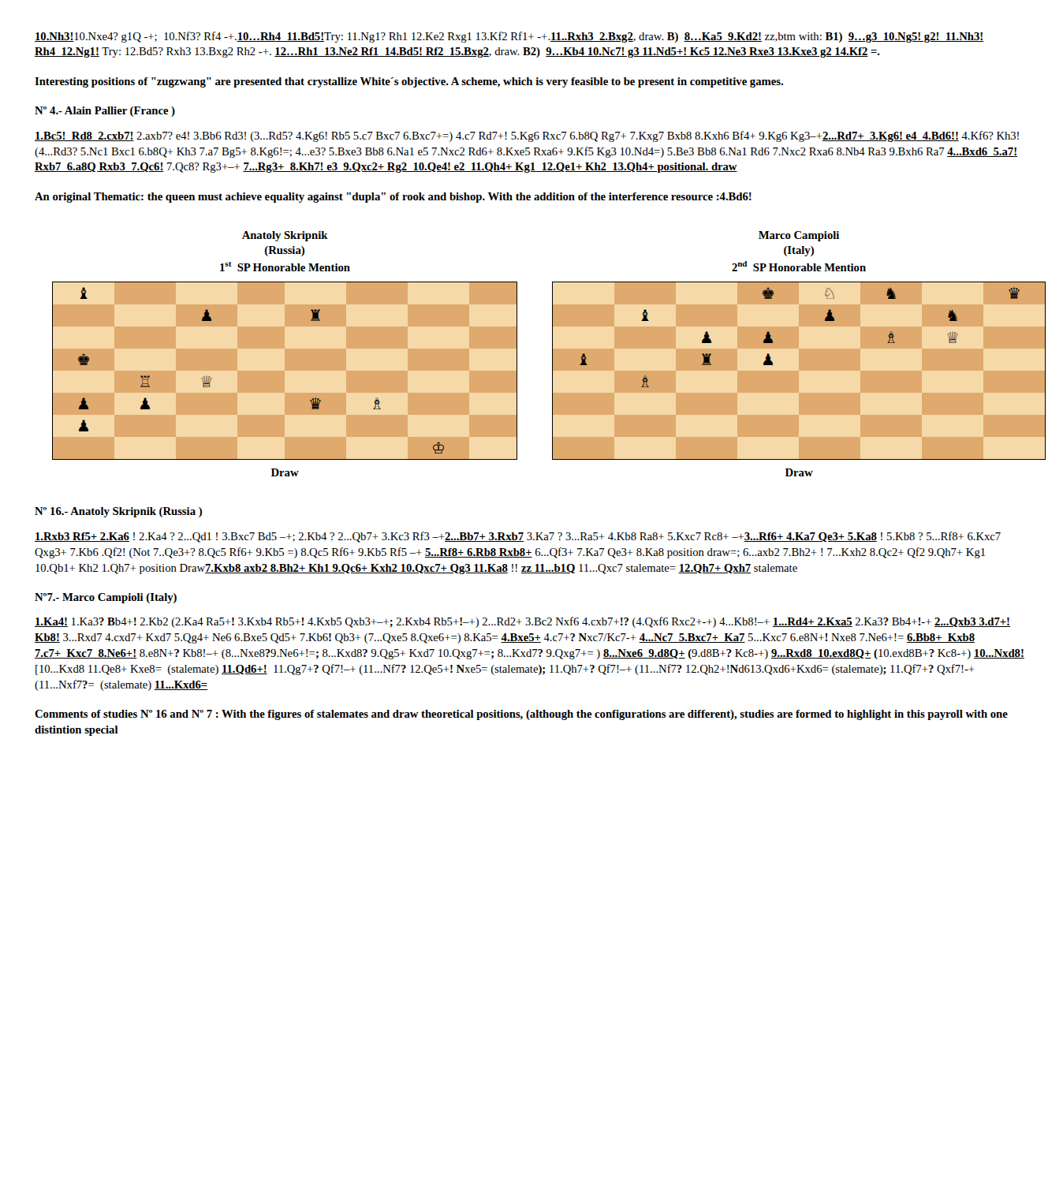10.Nh3!10.Nxe4? g1Q -+; 10.Nf3? Rf4 -+.10…Rh4 11.Bd5!Try: 11.Ng1? Rh1 12.Ke2 Rxg1 13.Kf2 Rf1+ -+.11..Rxh3 2.Bxg2, draw. B) 8…Ka5 9.Kd2! zz,btm with: B1) 9…g3 10.Ng5! g2! 11.Nh3! Rh4 12.Ng1! Try: 12.Bd5? Rxh3 13.Bxg2 Rh2 -+. 12…Rh1 13.Ne2 Rf1 14.Bd5! Rf2 15.Bxg2, draw. B2) 9…Kb4 10.Nc7! g3 11.Nd5+! Kc5 12.Ne3 Rxe3 13.Kxe3 g2 14.Kf2 =.
Interesting positions of "zugzwang" are presented that crystallize White´s objective. A scheme, which is very feasible to be present in competitive games.
Nº 4.- Alain Pallier (France )
1.Bc5! Rd8 2.cxb7! 2.axb7? e4! 3.Bb6 Rd3! (3...Rd5? 4.Kg6! Rb5 5.c7 Bxc7 6.Bxc7+=) 4.c7 Rd7+! 5.Kg6 Rxc7 6.b8Q Rg7+ 7.Kxg7 Bxb8 8.Kxh6 Bf4+ 9.Kg6 Kg3–+2...Rd7+ 3.Kg6! e4 4.Bd6!! 4.Kf6? Kh3! (4...Rd3? 5.Nc1 Bxc1 6.b8Q+ Kh3 7.a7 Bg5+ 8.Kg6!=; 4...e3? 5.Bxe3 Bb8 6.Na1 e5 7.Nxc2 Rd6+ 8.Kxe5 Rxa6+ 9.Kf5 Kg3 10.Nd4=) 5.Be3 Bb8 6.Na1 Rd6 7.Nxc2 Rxa6 8.Nb4 Ra3 9.Bxh6 Ra7 4...Bxd6 5.a7! Rxb7 6.a8Q Rxb3 7.Qc6! 7.Qc8? Rg3+–+ 7...Rg3+ 8.Kh7! e3 9.Qxc2+ Rg2 10.Qe4! e2 11.Qh4+ Kg1 12.Qe1+ Kh2 13.Qh4+ positional. draw
An original Thematic: the queen must achieve equality against "dupla" of rook and bishop. With the addition of the interference resource :4.Bd6!
| Anatoly Skripnik (Russia) 1 st SP Honorable Mention / ♝ / / / / / / / / / / / ♟ / / ♜ / / / / / ♚ / / / / / / / / / / ♖ / ♕ / / / / / / / ♟ / ♟ / / / ♛ / ♗ / / / / ♟ / / / / / / / / / / / / / / / ♔ / / Draw | Marco Campioli (Italy) 2 nd SP Honorable Mention / / / / ♚ / ♘ / ♞ / / ♛ / / / ♝ / / / ♟ / / ♞ / / / / / ♟ / ♟ / / ♗ / ♕ / / / ♝ / / ♜ / ♟ / / / / / / / ♗ / / / / / / / Draw |
Nº 16.- Anatoly Skripnik (Russia )
1.Rxb3 Rf5+ 2.Ka6 ! 2.Ka4 ? 2...Qd1 ! 3.Bxc7 Bd5 –+; 2.Kb4 ? 2...Qb7+ 3.Kc3 Rf3 –+2...Bb7+ 3.Rxb7 3.Ka7 ? 3...Ra5+ 4.Kb8 Ra8+ 5.Kxc7 Rc8+ –+3...Rf6+ 4.Ka7 Qe3+ 5.Ka8 ! 5.Kb8 ? 5...Rf8+ 6.Kxc7 Qxg3+ 7.Kb6 .Qf2! (Not 7..Qe3+? 8.Qc5 Rf6+ 9.Kb5 =) 8.Qc5 Rf6+ 9.Kb5 Rf5 –+ 5...Rf8+ 6.Rb8 Rxb8+ 6...Qf3+ 7.Ka7 Qe3+ 8.Ka8 position draw=; 6...axb2 7.Bh2+ ! 7...Kxh2 8.Qc2+ Qf2 9.Qh7+ Kg1 10.Qb1+ Kh2 1.Qh7+ position Draw7.Kxb8 axb2 8.Bh2+ Kh1 9.Qc6+ Kxh2 10.Qxc7+ Qg3 11.Ka8 !! zz 11...b1Q 11...Qxc7 stalemate= 12.Qh7+ Qxh7 stalemate
Nº7.- Marco Campioli (Italy)
1.Ka4! 1.Ka3? Bb4+! 2.Kb2 (2.Ka4 Ra5+! 3.Kxb4 Rb5+! 4.Kxb5 Qxb3+–+; 2.Kxb4 Rb5+!–+) 2...Rd2+ 3.Bc2 Nxf6 4.cxb7+!? (4.Qxf6 Rxc2+-+) 4...Kb8!–+ 1...Rd4+ 2.Kxa5 2.Ka3? Bb4+!-+ 2...Qxb3 3.d7+! Kb8! 3...Rxd7 4.cxd7+ Kxd7 5.Qg4+ Ne6 6.Bxe5 Qd5+ 7.Kb6! Qb3+ (7...Qxe5 8.Qxe6+=) 8.Ka5= 4.Bxe5+ 4.c7+? Nxc7/Kc7-+ 4...Nc7 5.Bxc7+ Ka7 5...Kxc7 6.e8N+! Nxe8 7.Ne6+!= 6.Bb8+ Kxb8 7.c7+ Kxc7 8.Ne6+! 8.e8N+? Kb8!–+ (8...Nxe8?9.Ne6+!=; 8...Kxd8? 9.Qg5+ Kxd7 10.Qxg7+=; 8...Kxd7? 9.Qxg7+= ) 8...Nxe6 9.d8Q+ (9.d8B+? Kc8-+) 9...Rxd8 10.exd8Q+ (10.exd8B+? Kc8-+) 10...Nxd8! [10...Kxd8 11.Qe8+ Kxe8= (stalemate) 11.Qd6+! 11.Qg7+? Qf7!–+ (11...Nf7? 12.Qe5+! Nxe5= (stalemate); 11.Qh7+? Qf7!–+ (11...Nf7? 12.Qh2+!Nd613.Qxd6+Kxd6= (stalemate); 11.Qf7+? Qxf7!-+ (11...Nxf7?= (stalemate) 11...Kxd6=
Comments of studies Nº 16 and Nº 7 : With the figures of stalemates and draw theoretical positions, (although the configurations are different), studies are formed to highlight in this payroll with one distintion special